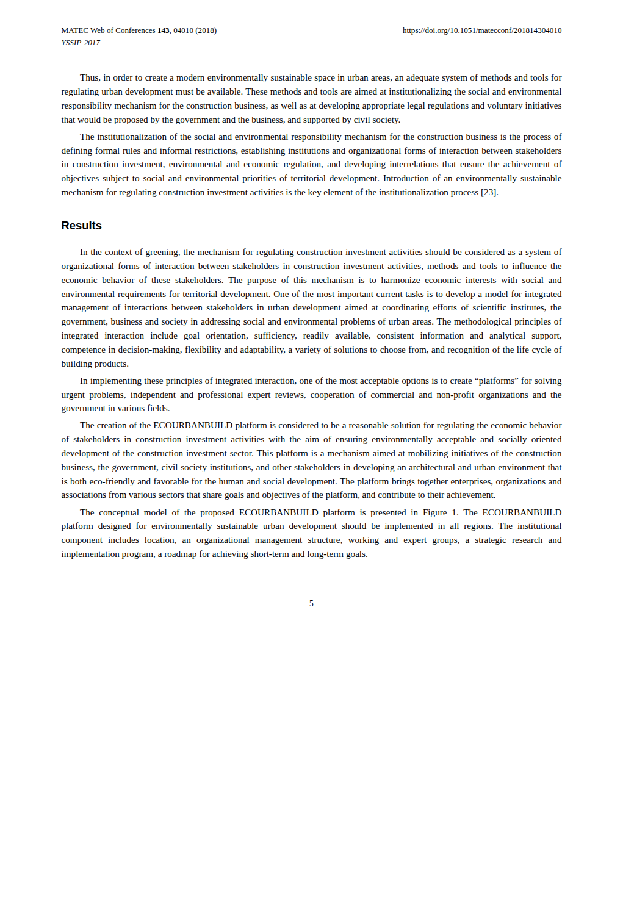MATEC Web of Conferences 143, 04010 (2018)
YSSIP-2017
https://doi.org/10.1051/matecconf/201814304010
Thus, in order to create a modern environmentally sustainable space in urban areas, an adequate system of methods and tools for regulating urban development must be available. These methods and tools are aimed at institutionalizing the social and environmental responsibility mechanism for the construction business, as well as at developing appropriate legal regulations and voluntary initiatives that would be proposed by the government and the business, and supported by civil society.
The institutionalization of the social and environmental responsibility mechanism for the construction business is the process of defining formal rules and informal restrictions, establishing institutions and organizational forms of interaction between stakeholders in construction investment, environmental and economic regulation, and developing interrelations that ensure the achievement of objectives subject to social and environmental priorities of territorial development. Introduction of an environmentally sustainable mechanism for regulating construction investment activities is the key element of the institutionalization process [23].
Results
In the context of greening, the mechanism for regulating construction investment activities should be considered as a system of organizational forms of interaction between stakeholders in construction investment activities, methods and tools to influence the economic behavior of these stakeholders. The purpose of this mechanism is to harmonize economic interests with social and environmental requirements for territorial development. One of the most important current tasks is to develop a model for integrated management of interactions between stakeholders in urban development aimed at coordinating efforts of scientific institutes, the government, business and society in addressing social and environmental problems of urban areas. The methodological principles of integrated interaction include goal orientation, sufficiency, readily available, consistent information and analytical support, competence in decision-making, flexibility and adaptability, a variety of solutions to choose from, and recognition of the life cycle of building products.
In implementing these principles of integrated interaction, one of the most acceptable options is to create “platforms” for solving urgent problems, independent and professional expert reviews, cooperation of commercial and non-profit organizations and the government in various fields.
The creation of the ECOURBANBUILD platform is considered to be a reasonable solution for regulating the economic behavior of stakeholders in construction investment activities with the aim of ensuring environmentally acceptable and socially oriented development of the construction investment sector. This platform is a mechanism aimed at mobilizing initiatives of the construction business, the government, civil society institutions, and other stakeholders in developing an architectural and urban environment that is both eco-friendly and favorable for the human and social development. The platform brings together enterprises, organizations and associations from various sectors that share goals and objectives of the platform, and contribute to their achievement.
The conceptual model of the proposed ECOURBANBUILD platform is presented in Figure 1. The ECOURBANBUILD platform designed for environmentally sustainable urban development should be implemented in all regions. The institutional component includes location, an organizational management structure, working and expert groups, a strategic research and implementation program, a roadmap for achieving short-term and long-term goals.
5